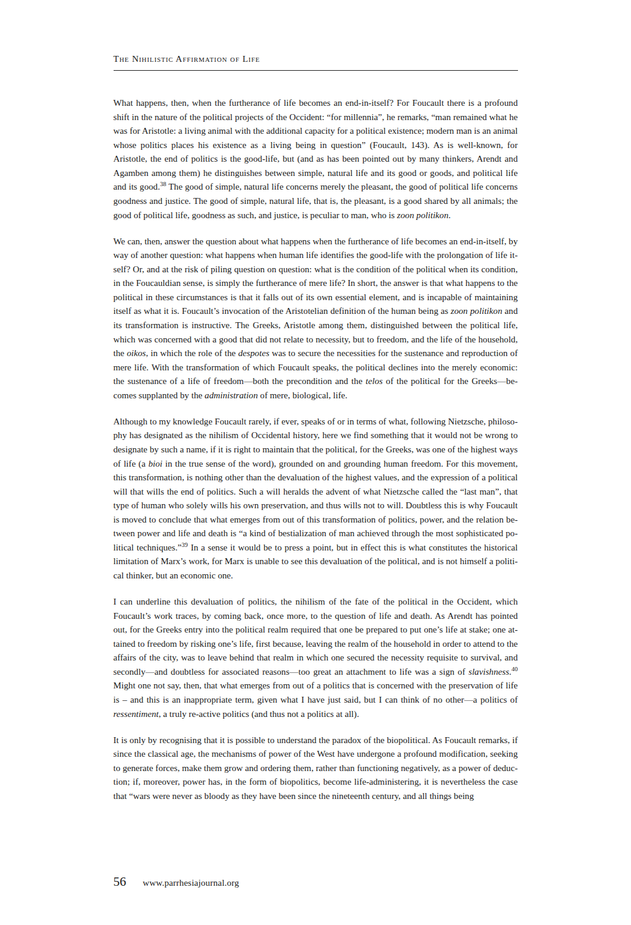The Nihilistic Affirmation of Life
What happens, then, when the furtherance of life becomes an end-in-itself? For Foucault there is a profound shift in the nature of the political projects of the Occident: “for millennia”, he remarks, “man remained what he was for Aristotle: a living animal with the additional capacity for a political existence; modern man is an animal whose politics places his existence as a living being in question” (Foucault, 143). As is well-known, for Aristotle, the end of politics is the good-life, but (and as has been pointed out by many thinkers, Arendt and Agamben among them) he distinguishes between simple, natural life and its good or goods, and political life and its good.38 The good of simple, natural life concerns merely the pleasant, the good of political life concerns goodness and justice. The good of simple, natural life, that is, the pleasant, is a good shared by all animals; the good of political life, goodness as such, and justice, is peculiar to man, who is zoon politikon.
We can, then, answer the question about what happens when the furtherance of life becomes an end-in-itself, by way of another question: what happens when human life identifies the good-life with the prolongation of life itself? Or, and at the risk of piling question on question: what is the condition of the political when its condition, in the Foucauldian sense, is simply the furtherance of mere life? In short, the answer is that what happens to the political in these circumstances is that it falls out of its own essential element, and is incapable of maintaining itself as what it is. Foucault’s invocation of the Aristotelian definition of the human being as zoon politikon and its transformation is instructive. The Greeks, Aristotle among them, distinguished between the political life, which was concerned with a good that did not relate to necessity, but to freedom, and the life of the household, the oikos, in which the role of the despotes was to secure the necessities for the sustenance and reproduction of mere life. With the transformation of which Foucault speaks, the political declines into the merely economic: the sustenance of a life of freedom—both the precondition and the telos of the political for the Greeks—becomes supplanted by the administration of mere, biological, life.
Although to my knowledge Foucault rarely, if ever, speaks of or in terms of what, following Nietzsche, philosophy has designated as the nihilism of Occidental history, here we find something that it would not be wrong to designate by such a name, if it is right to maintain that the political, for the Greeks, was one of the highest ways of life (a bioi in the true sense of the word), grounded on and grounding human freedom. For this movement, this transformation, is nothing other than the devaluation of the highest values, and the expression of a political will that wills the end of politics. Such a will heralds the advent of what Nietzsche called the “last man”, that type of human who solely wills his own preservation, and thus wills not to will. Doubtless this is why Foucault is moved to conclude that what emerges from out of this transformation of politics, power, and the relation between power and life and death is “a kind of bestialization of man achieved through the most sophisticated political techniques.”39 In a sense it would be to press a point, but in effect this is what constitutes the historical limitation of Marx’s work, for Marx is unable to see this devaluation of the political, and is not himself a political thinker, but an economic one.
I can underline this devaluation of politics, the nihilism of the fate of the political in the Occident, which Foucault’s work traces, by coming back, once more, to the question of life and death. As Arendt has pointed out, for the Greeks entry into the political realm required that one be prepared to put one’s life at stake; one attained to freedom by risking one’s life, first because, leaving the realm of the household in order to attend to the affairs of the city, was to leave behind that realm in which one secured the necessity requisite to survival, and secondly—and doubtless for associated reasons—too great an attachment to life was a sign of slavishness.40 Might one not say, then, that what emerges from out of a politics that is concerned with the preservation of life is – and this is an inappropriate term, given what I have just said, but I can think of no other—a politics of ressentiment, a truly re-active politics (and thus not a politics at all).
It is only by recognising that it is possible to understand the paradox of the biopolitical. As Foucault remarks, if since the classical age, the mechanisms of power of the West have undergone a profound modification, seeking to generate forces, make them grow and ordering them, rather than functioning negatively, as a power of deduction; if, moreover, power has, in the form of biopolitics, become life-administering, it is nevertheless the case that “wars were never as bloody as they have been since the nineteenth century, and all things being
56 www.parrhesiajournal.org